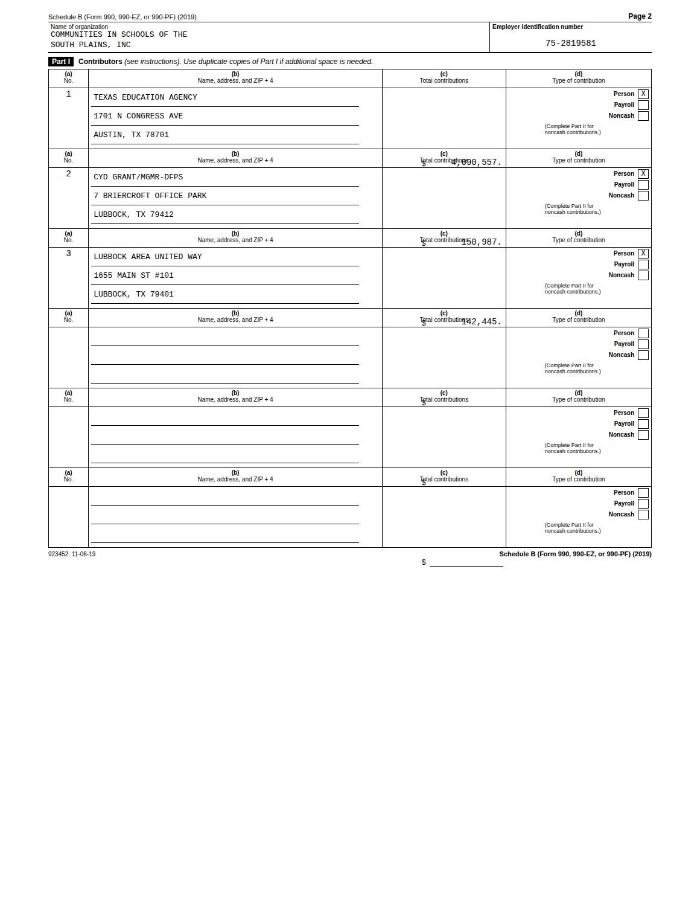Schedule B (Form 990, 990-EZ, or 990-PF) (2019)
Page 2
Name of organization
COMMUNITIES IN SCHOOLS OF THE
SOUTH PLAINS, INC
Employer identification number
75-2819581
Part I
Contributors (see instructions). Use duplicate copies of Part I if additional space is needed.
| (a) No. | (b) Name, address, and ZIP + 4 | (c) Total contributions | (d) Type of contribution |
| 1 | TEXAS EDUCATION AGENCY 1701 N CONGRESS AVE AUSTIN, TX 78701 | $ 4,090,557. | Person X Payroll Noncash (Complete Part II for noncash contributions.) |
| (a) No. | (b) Name, address, and ZIP + 4 | (c) Total contributions | (d) Type of contribution |
| 2 | CYD GRANT/MGMR-DFPS 7 BRIERCROFT OFFICE PARK LUBBOCK, TX 79412 | $ 150,987. | Person X Payroll Noncash (Complete Part II for noncash contributions.) |
| (a) No. | (b) Name, address, and ZIP + 4 | (c) Total contributions | (d) Type of contribution |
| 3 | LUBBOCK AREA UNITED WAY 1655 MAIN ST #101 LUBBOCK, TX 79401 | $ 142,445. | Person X Payroll Noncash (Complete Part II for noncash contributions.) |
| (a) No. | (b) Name, address, and ZIP + 4 | (c) Total contributions | (d) Type of contribution |
| | | $ | Person Payroll Noncash (Complete Part II for noncash contributions.) |
| (a) No. | (b) Name, address, and ZIP + 4 | (c) Total contributions | (d) Type of contribution |
| | | $ | Person Payroll Noncash (Complete Part II for noncash contributions.) |
| (a) No. | (b) Name, address, and ZIP + 4 | (c) Total contributions | (d) Type of contribution |
| | | $ | Person Payroll Noncash (Complete Part II for noncash contributions.) |
923452 11-06-19
Schedule B (Form 990, 990-EZ, or 990-PF) (2019)